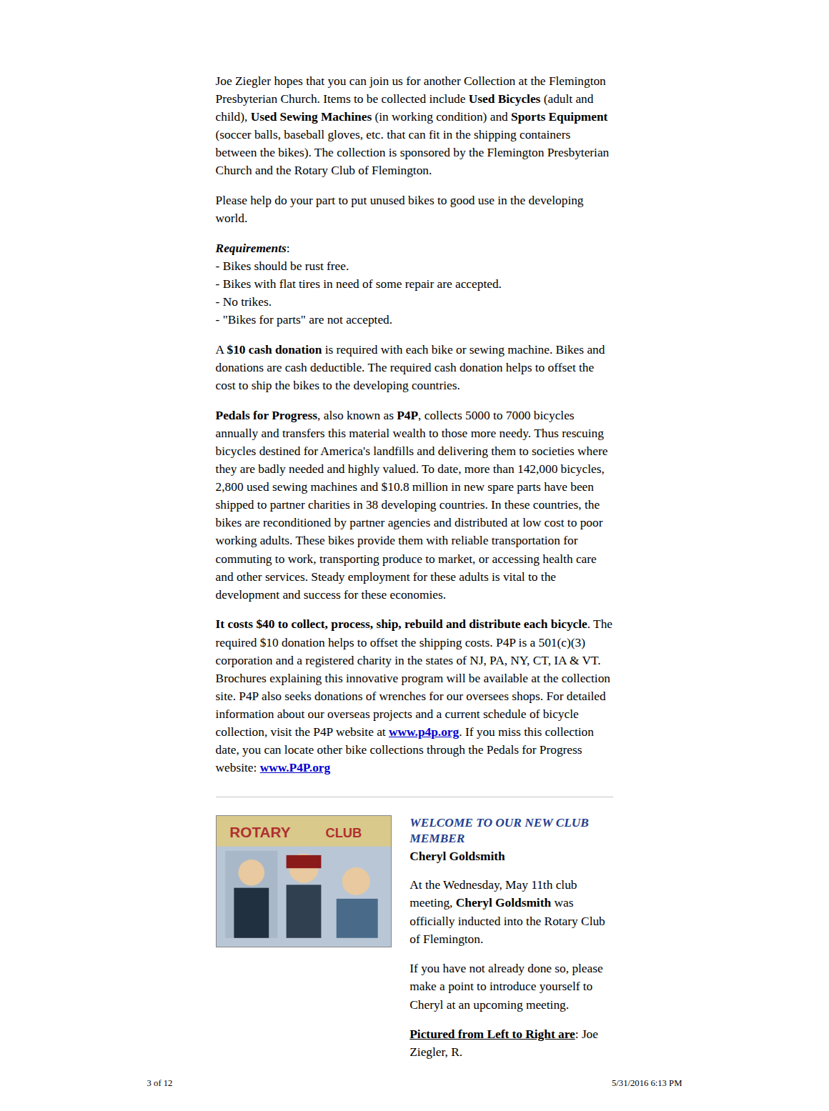Joe Ziegler hopes that you can join us for another Collection at the Flemington Presbyterian Church. Items to be collected include Used Bicycles (adult and child), Used Sewing Machines (in working condition) and Sports Equipment (soccer balls, baseball gloves, etc. that can fit in the shipping containers between the bikes). The collection is sponsored by the Flemington Presbyterian Church and the Rotary Club of Flemington.
Please help do your part to put unused bikes to good use in the developing world.
Requirements:
- Bikes should be rust free.
- Bikes with flat tires in need of some repair are accepted.
- No trikes.
- "Bikes for parts" are not accepted.
A $10 cash donation is required with each bike or sewing machine. Bikes and donations are cash deductible. The required cash donation helps to offset the cost to ship the bikes to the developing countries.
Pedals for Progress, also known as P4P, collects 5000 to 7000 bicycles annually and transfers this material wealth to those more needy. Thus rescuing bicycles destined for America's landfills and delivering them to societies where they are badly needed and highly valued. To date, more than 142,000 bicycles, 2,800 used sewing machines and $10.8 million in new spare parts have been shipped to partner charities in 38 developing countries. In these countries, the bikes are reconditioned by partner agencies and distributed at low cost to poor working adults. These bikes provide them with reliable transportation for commuting to work, transporting produce to market, or accessing health care and other services. Steady employment for these adults is vital to the development and success for these economies.
It costs $40 to collect, process, ship, rebuild and distribute each bicycle. The required $10 donation helps to offset the shipping costs. P4P is a 501(c)(3) corporation and a registered charity in the states of NJ, PA, NY, CT, IA & VT. Brochures explaining this innovative program will be available at the collection site. P4P also seeks donations of wrenches for our oversees shops. For detailed information about our overseas projects and a current schedule of bicycle collection, visit the P4P website at www.p4p.org. If you miss this collection date, you can locate other bike collections through the Pedals for Progress website: www.P4P.org
WELCOME TO OUR NEW CLUB MEMBER
Cheryl Goldsmith
At the Wednesday, May 11th club meeting, Cheryl Goldsmith was officially inducted into the Rotary Club of Flemington.
If you have not already done so, please make a point to introduce yourself to Cheryl at an upcoming meeting.
Pictured from Left to Right are: Joe Ziegler, R.
3 of 12 5/31/2016 6:13 PM